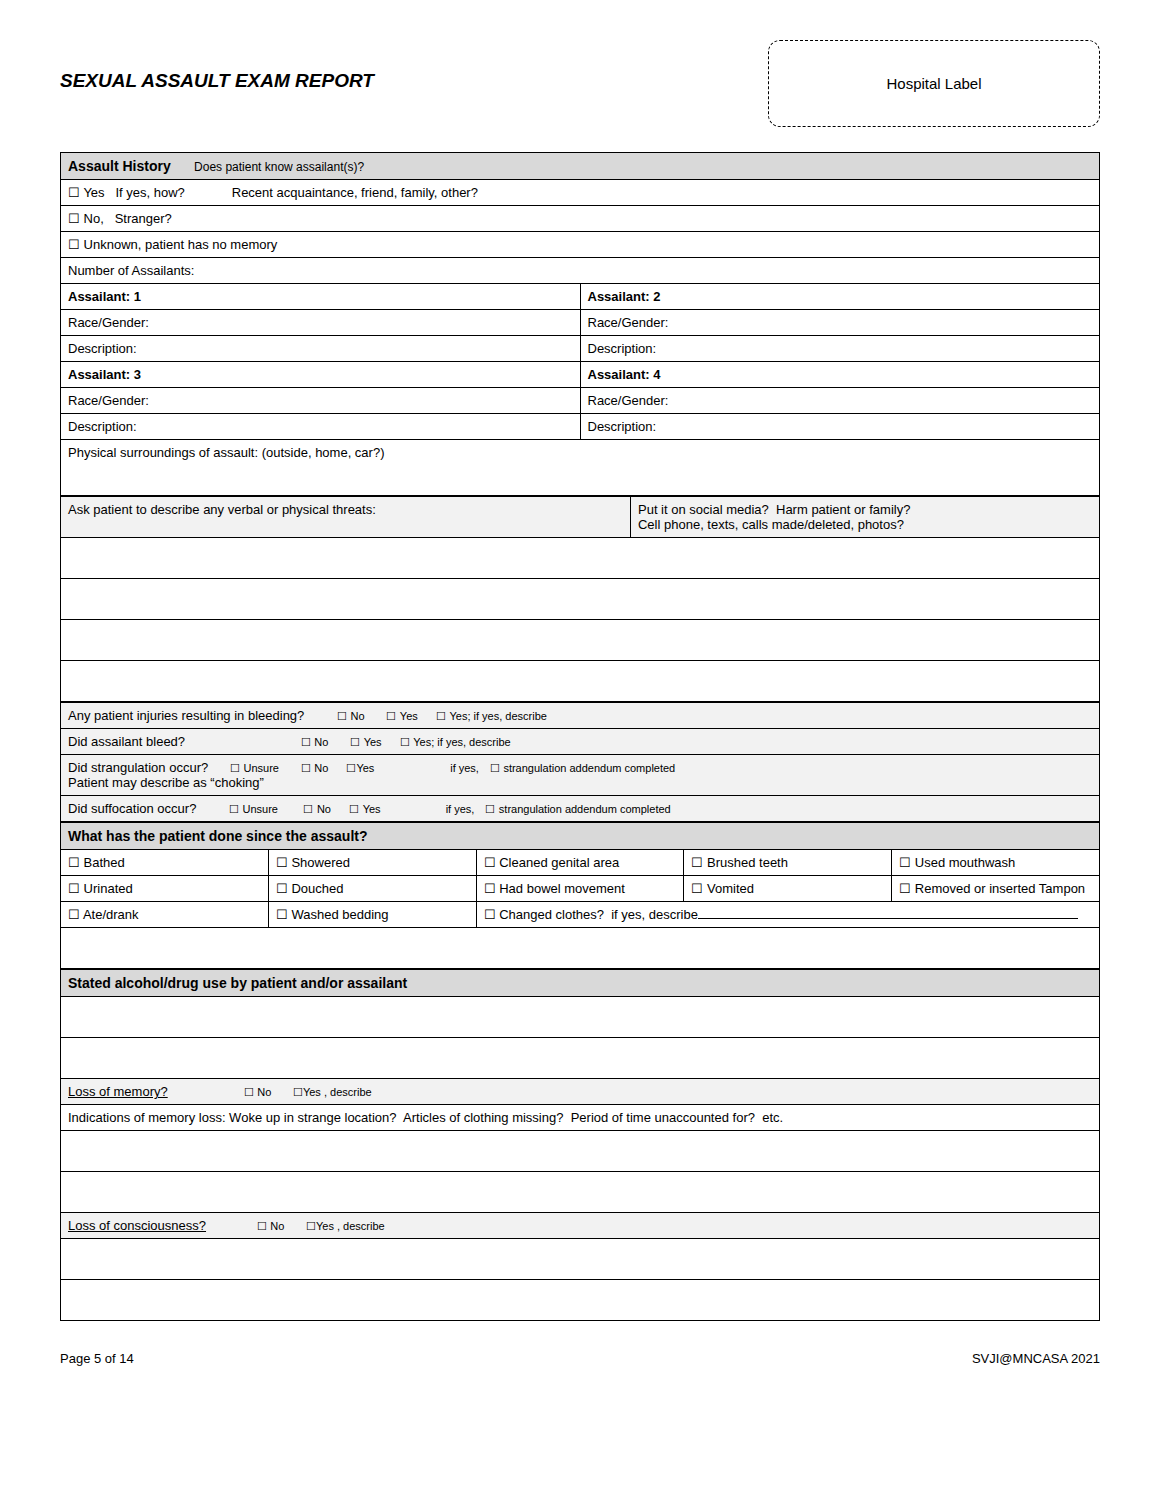SEXUAL ASSAULT EXAM REPORT
Hospital Label
| Assault History Does patient know assailant(s)? |
| ☐ Yes If yes, how? Recent acquaintance, friend, family, other? |
| ☐ No, Stranger? |
| ☐ Unknown, patient has no memory |
| Number of Assailants: |
| Assailant: 1 | Assailant: 2 |
| Race/Gender: | Race/Gender: |
| Description: | Description: |
| Assailant: 3 | Assailant: 4 |
| Race/Gender: | Race/Gender: |
| Description: | Description: |
| Physical surroundings of assault: (outside, home, car?) |
| Ask patient to describe any verbal or physical threats: | Put it on social media? Harm patient or family? Cell phone, texts, calls made/deleted, photos? |
| Any patient injuries resulting in bleeding? ☐ No ☐ Yes ☐ Yes; if yes, describe |
| Did assailant bleed? ☐ No ☐ Yes ☐ Yes; if yes, describe |
| Did strangulation occur? ☐ Unsure ☐ No ☐ Yes if yes, ☐ strangulation addendum completed Patient may describe as “choking” |
| Did suffocation occur? ☐ Unsure ☐ No ☐ Yes if yes, ☐ strangulation addendum completed |
| What has the patient done since the assault? |
| ☐ Bathed | ☐ Showered | ☐ Cleaned genital area | ☐ Brushed teeth | ☐ Used mouthwash |
| ☐ Urinated | ☐ Douched | ☐ Had bowel movement | ☐ Vomited | ☐ Removed or inserted Tampon |
| ☐ Ate/drank | ☐ Washed bedding | ☐ Changed clothes? if yes, describe |
| Stated alcohol/drug use by patient and/or assailant |
| Loss of memory? ☐ No ☐ Yes , describe |
| Indications of memory loss: Woke up in strange location? Articles of clothing missing? Period of time unaccounted for? etc. |
| Loss of consciousness? ☐ No ☐ Yes , describe |
Page 5 of 14
SVJI@MNCASA 2021